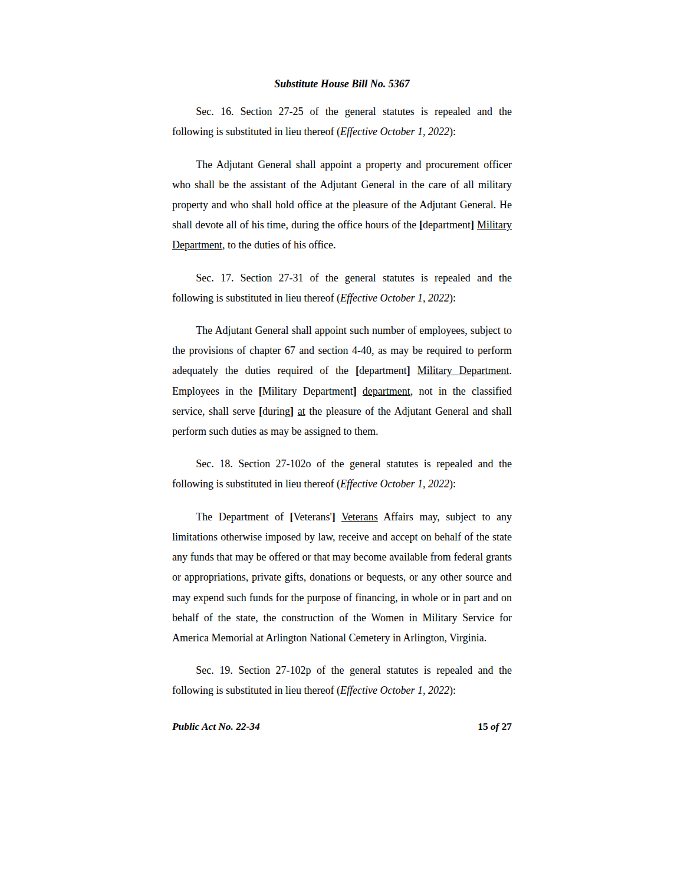Substitute House Bill No. 5367
Sec. 16. Section 27-25 of the general statutes is repealed and the following is substituted in lieu thereof (Effective October 1, 2022):
The Adjutant General shall appoint a property and procurement officer who shall be the assistant of the Adjutant General in the care of all military property and who shall hold office at the pleasure of the Adjutant General. He shall devote all of his time, during the office hours of the [department] Military Department, to the duties of his office.
Sec. 17. Section 27-31 of the general statutes is repealed and the following is substituted in lieu thereof (Effective October 1, 2022):
The Adjutant General shall appoint such number of employees, subject to the provisions of chapter 67 and section 4-40, as may be required to perform adequately the duties required of the [department] Military Department. Employees in the [Military Department] department, not in the classified service, shall serve [during] at the pleasure of the Adjutant General and shall perform such duties as may be assigned to them.
Sec. 18. Section 27-102o of the general statutes is repealed and the following is substituted in lieu thereof (Effective October 1, 2022):
The Department of [Veterans'] Veterans Affairs may, subject to any limitations otherwise imposed by law, receive and accept on behalf of the state any funds that may be offered or that may become available from federal grants or appropriations, private gifts, donations or bequests, or any other source and may expend such funds for the purpose of financing, in whole or in part and on behalf of the state, the construction of the Women in Military Service for America Memorial at Arlington National Cemetery in Arlington, Virginia.
Sec. 19. Section 27-102p of the general statutes is repealed and the following is substituted in lieu thereof (Effective October 1, 2022):
Public Act No. 22-34 15 of 27